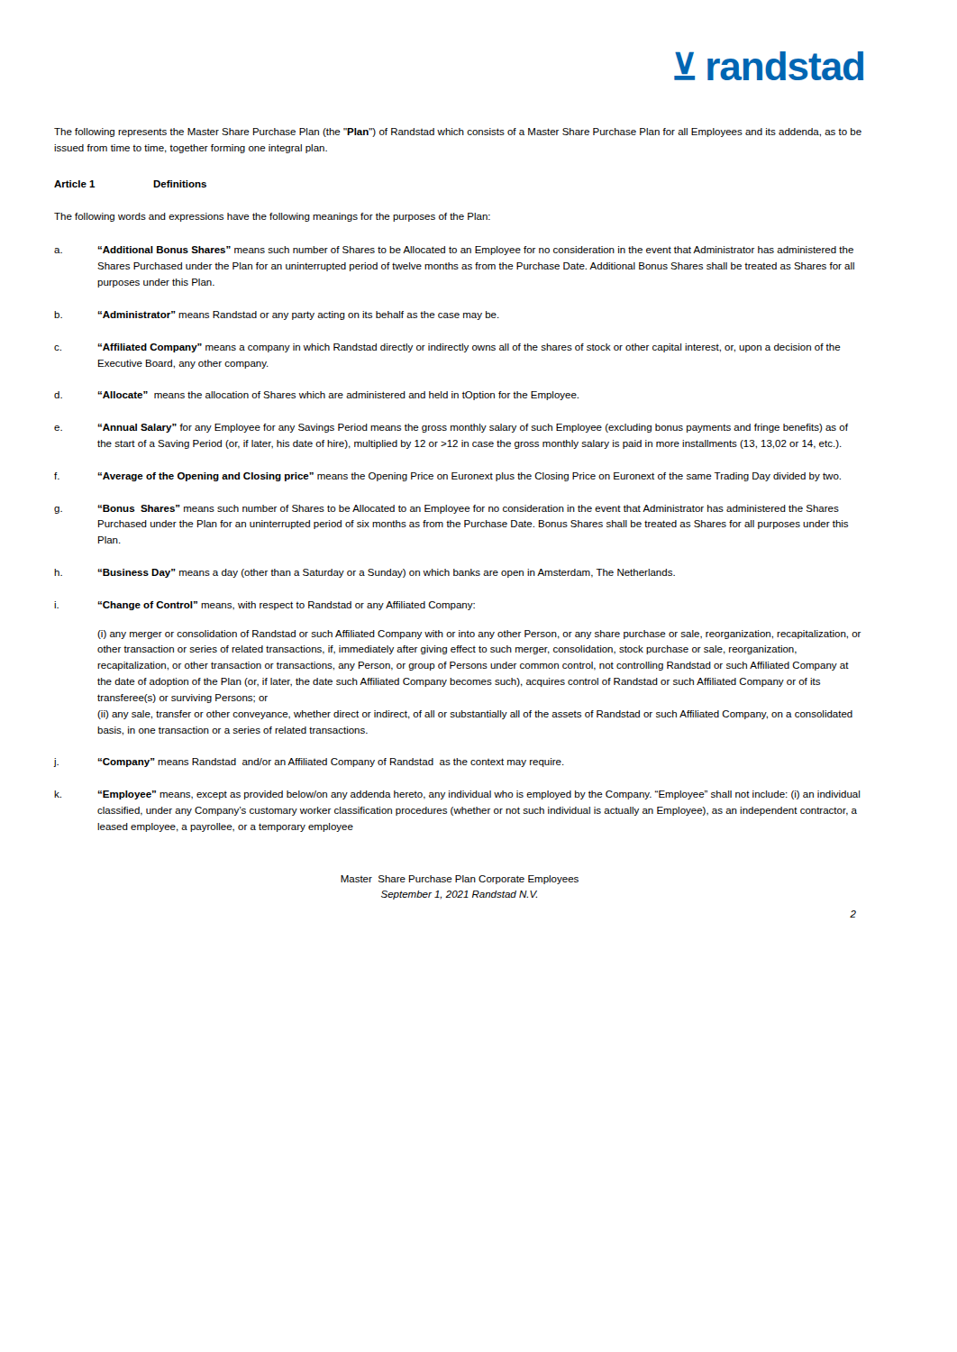⊻randstad
The following represents the Master Share Purchase Plan (the "Plan") of Randstad which consists of a Master Share Purchase Plan for all Employees and its addenda, as to be issued from time to time, together forming one integral plan.
Article 1 Definitions
The following words and expressions have the following meanings for the purposes of the Plan:
a.
“Additional Bonus Shares” means such number of Shares to be Allocated to an Employee for no consideration in the event that Administrator has administered the Shares Purchased under the Plan for an uninterrupted period of twelve months as from the Purchase Date. Additional Bonus Shares shall be treated as Shares for all purposes under this Plan.
b.
“Administrator” means Randstad or any party acting on its behalf as the case may be.
c.
“Affiliated Company” means a company in which Randstad directly or indirectly owns all of the shares of stock or other capital interest, or, upon a decision of the Executive Board, any other company.
d.
“Allocate” means the allocation of Shares which are administered and held in tOption for the Employee.
e.
“Annual Salary” for any Employee for any Savings Period means the gross monthly salary of such Employee (excluding bonus payments and fringe benefits) as of the start of a Saving Period (or, if later, his date of hire), multiplied by 12 or >12 in case the gross monthly salary is paid in more installments (13, 13,02 or 14, etc.).
f.
“Average of the Opening and Closing price” means the Opening Price on Euronext plus the Closing Price on Euronext of the same Trading Day divided by two.
g.
“Bonus Shares” means such number of Shares to be Allocated to an Employee for no consideration in the event that Administrator has administered the Shares Purchased under the Plan for an uninterrupted period of six months as from the Purchase Date. Bonus Shares shall be treated as Shares for all purposes under this Plan.
h.
“Business Day” means a day (other than a Saturday or a Sunday) on which banks are open in Amsterdam, The Netherlands.
i.
“Change of Control” means, with respect to Randstad or any Affiliated Company:
(i) any merger or consolidation of Randstad or such Affiliated Company with or into any other Person, or any share purchase or sale, reorganization, recapitalization, or other transaction or series of related transactions, if, immediately after giving effect to such merger, consolidation, stock purchase or sale, reorganization, recapitalization, or other transaction or transactions, any Person, or group of Persons under common control, not controlling Randstad or such Affiliated Company at the date of adoption of the Plan (or, if later, the date such Affiliated Company becomes such), acquires control of Randstad or such Affiliated Company or of its transferee(s) or surviving Persons; or
(ii) any sale, transfer or other conveyance, whether direct or indirect, of all or substantially all of the assets of Randstad or such Affiliated Company, on a consolidated basis, in one transaction or a series of related transactions.
j.
“Company” means Randstad and/or an Affiliated Company of Randstad as the context may require.
k.
“Employee” means, except as provided below/on any addenda hereto, any individual who is employed by the Company. “Employee” shall not include: (i) an individual classified, under any Company’s customary worker classification procedures (whether or not such individual is actually an Employee), as an independent contractor, a leased employee, a payrollee, or a temporary employee
Master Share Purchase Plan Corporate Employees
September 1, 2021 Randstad N.V.
2